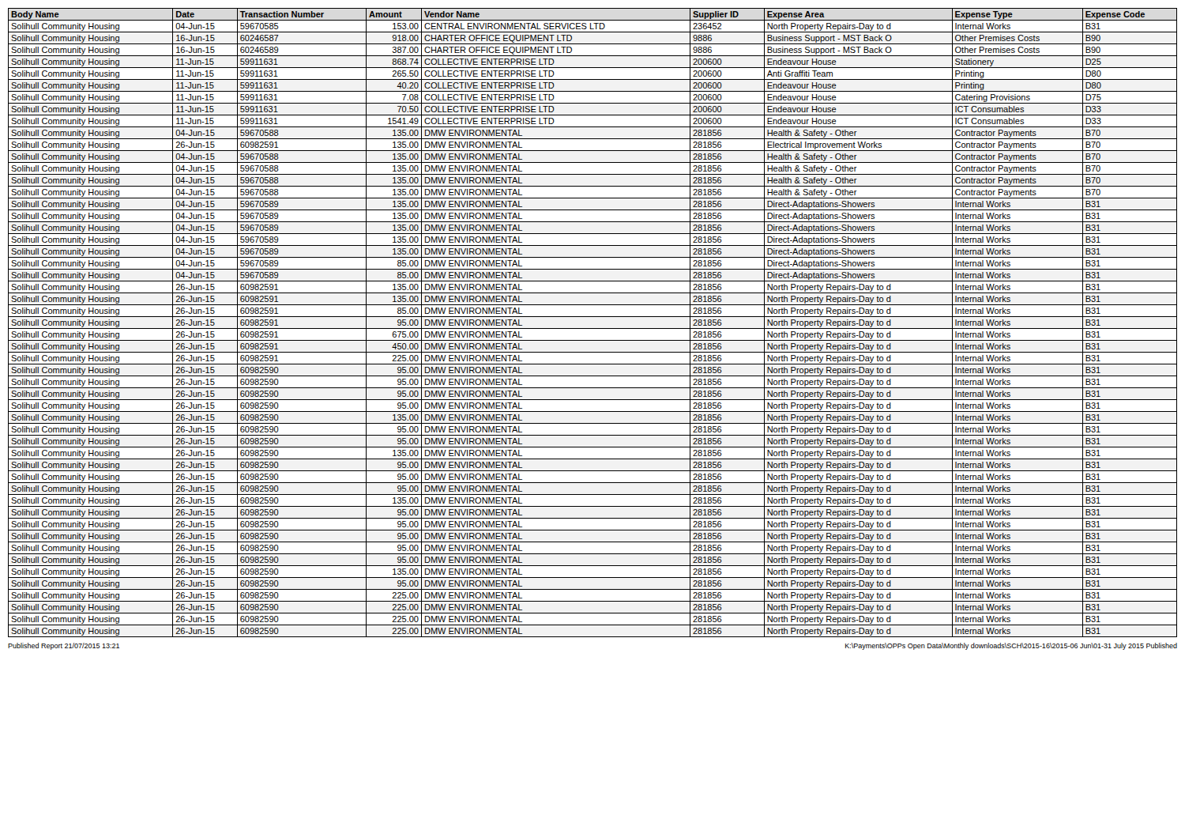| Body Name | Date | Transaction Number | Amount | Vendor Name | Supplier ID | Expense Area | Expense Type | Expense Code |
| --- | --- | --- | --- | --- | --- | --- | --- | --- |
| Solihull Community Housing | 04-Jun-15 | 59670585 | 153.00 | CENTRAL ENVIRONMENTAL SERVICES LTD | 236452 | North Property Repairs-Day to d | Internal Works | B31 |
| Solihull Community Housing | 16-Jun-15 | 60246587 | 918.00 | CHARTER OFFICE EQUIPMENT LTD | 9886 | Business Support - MST Back O | Other Premises Costs | B90 |
| Solihull Community Housing | 16-Jun-15 | 60246589 | 387.00 | CHARTER OFFICE EQUIPMENT LTD | 9886 | Business Support - MST Back O | Other Premises Costs | B90 |
| Solihull Community Housing | 11-Jun-15 | 59911631 | 868.74 | COLLECTIVE ENTERPRISE LTD | 200600 | Endeavour House | Stationery | D25 |
| Solihull Community Housing | 11-Jun-15 | 59911631 | 265.50 | COLLECTIVE ENTERPRISE LTD | 200600 | Anti Graffiti Team | Printing | D80 |
| Solihull Community Housing | 11-Jun-15 | 59911631 | 40.20 | COLLECTIVE ENTERPRISE LTD | 200600 | Endeavour House | Printing | D80 |
| Solihull Community Housing | 11-Jun-15 | 59911631 | 7.08 | COLLECTIVE ENTERPRISE LTD | 200600 | Endeavour House | Catering Provisions | D75 |
| Solihull Community Housing | 11-Jun-15 | 59911631 | 70.50 | COLLECTIVE ENTERPRISE LTD | 200600 | Endeavour House | ICT Consumables | D33 |
| Solihull Community Housing | 11-Jun-15 | 59911631 | 1541.49 | COLLECTIVE ENTERPRISE LTD | 200600 | Endeavour House | ICT Consumables | D33 |
| Solihull Community Housing | 04-Jun-15 | 59670588 | 135.00 | DMW ENVIRONMENTAL | 281856 | Health & Safety - Other | Contractor Payments | B70 |
| Solihull Community Housing | 26-Jun-15 | 60982591 | 135.00 | DMW ENVIRONMENTAL | 281856 | Electrical Improvement Works | Contractor Payments | B70 |
| Solihull Community Housing | 04-Jun-15 | 59670588 | 135.00 | DMW ENVIRONMENTAL | 281856 | Health & Safety - Other | Contractor Payments | B70 |
| Solihull Community Housing | 04-Jun-15 | 59670588 | 135.00 | DMW ENVIRONMENTAL | 281856 | Health & Safety - Other | Contractor Payments | B70 |
| Solihull Community Housing | 04-Jun-15 | 59670588 | 135.00 | DMW ENVIRONMENTAL | 281856 | Health & Safety - Other | Contractor Payments | B70 |
| Solihull Community Housing | 04-Jun-15 | 59670588 | 135.00 | DMW ENVIRONMENTAL | 281856 | Health & Safety - Other | Contractor Payments | B70 |
| Solihull Community Housing | 04-Jun-15 | 59670589 | 135.00 | DMW ENVIRONMENTAL | 281856 | Direct-Adaptations-Showers | Internal Works | B31 |
| Solihull Community Housing | 04-Jun-15 | 59670589 | 135.00 | DMW ENVIRONMENTAL | 281856 | Direct-Adaptations-Showers | Internal Works | B31 |
| Solihull Community Housing | 04-Jun-15 | 59670589 | 135.00 | DMW ENVIRONMENTAL | 281856 | Direct-Adaptations-Showers | Internal Works | B31 |
| Solihull Community Housing | 04-Jun-15 | 59670589 | 135.00 | DMW ENVIRONMENTAL | 281856 | Direct-Adaptations-Showers | Internal Works | B31 |
| Solihull Community Housing | 04-Jun-15 | 59670589 | 135.00 | DMW ENVIRONMENTAL | 281856 | Direct-Adaptations-Showers | Internal Works | B31 |
| Solihull Community Housing | 04-Jun-15 | 59670589 | 85.00 | DMW ENVIRONMENTAL | 281856 | Direct-Adaptations-Showers | Internal Works | B31 |
| Solihull Community Housing | 04-Jun-15 | 59670589 | 85.00 | DMW ENVIRONMENTAL | 281856 | Direct-Adaptations-Showers | Internal Works | B31 |
| Solihull Community Housing | 26-Jun-15 | 60982591 | 135.00 | DMW ENVIRONMENTAL | 281856 | North Property Repairs-Day to d | Internal Works | B31 |
| Solihull Community Housing | 26-Jun-15 | 60982591 | 135.00 | DMW ENVIRONMENTAL | 281856 | North Property Repairs-Day to d | Internal Works | B31 |
| Solihull Community Housing | 26-Jun-15 | 60982591 | 85.00 | DMW ENVIRONMENTAL | 281856 | North Property Repairs-Day to d | Internal Works | B31 |
| Solihull Community Housing | 26-Jun-15 | 60982591 | 95.00 | DMW ENVIRONMENTAL | 281856 | North Property Repairs-Day to d | Internal Works | B31 |
| Solihull Community Housing | 26-Jun-15 | 60982591 | 675.00 | DMW ENVIRONMENTAL | 281856 | North Property Repairs-Day to d | Internal Works | B31 |
| Solihull Community Housing | 26-Jun-15 | 60982591 | 450.00 | DMW ENVIRONMENTAL | 281856 | North Property Repairs-Day to d | Internal Works | B31 |
| Solihull Community Housing | 26-Jun-15 | 60982591 | 225.00 | DMW ENVIRONMENTAL | 281856 | North Property Repairs-Day to d | Internal Works | B31 |
| Solihull Community Housing | 26-Jun-15 | 60982590 | 95.00 | DMW ENVIRONMENTAL | 281856 | North Property Repairs-Day to d | Internal Works | B31 |
| Solihull Community Housing | 26-Jun-15 | 60982590 | 95.00 | DMW ENVIRONMENTAL | 281856 | North Property Repairs-Day to d | Internal Works | B31 |
| Solihull Community Housing | 26-Jun-15 | 60982590 | 95.00 | DMW ENVIRONMENTAL | 281856 | North Property Repairs-Day to d | Internal Works | B31 |
| Solihull Community Housing | 26-Jun-15 | 60982590 | 95.00 | DMW ENVIRONMENTAL | 281856 | North Property Repairs-Day to d | Internal Works | B31 |
| Solihull Community Housing | 26-Jun-15 | 60982590 | 135.00 | DMW ENVIRONMENTAL | 281856 | North Property Repairs-Day to d | Internal Works | B31 |
| Solihull Community Housing | 26-Jun-15 | 60982590 | 95.00 | DMW ENVIRONMENTAL | 281856 | North Property Repairs-Day to d | Internal Works | B31 |
| Solihull Community Housing | 26-Jun-15 | 60982590 | 95.00 | DMW ENVIRONMENTAL | 281856 | North Property Repairs-Day to d | Internal Works | B31 |
| Solihull Community Housing | 26-Jun-15 | 60982590 | 135.00 | DMW ENVIRONMENTAL | 281856 | North Property Repairs-Day to d | Internal Works | B31 |
| Solihull Community Housing | 26-Jun-15 | 60982590 | 95.00 | DMW ENVIRONMENTAL | 281856 | North Property Repairs-Day to d | Internal Works | B31 |
| Solihull Community Housing | 26-Jun-15 | 60982590 | 95.00 | DMW ENVIRONMENTAL | 281856 | North Property Repairs-Day to d | Internal Works | B31 |
| Solihull Community Housing | 26-Jun-15 | 60982590 | 95.00 | DMW ENVIRONMENTAL | 281856 | North Property Repairs-Day to d | Internal Works | B31 |
| Solihull Community Housing | 26-Jun-15 | 60982590 | 135.00 | DMW ENVIRONMENTAL | 281856 | North Property Repairs-Day to d | Internal Works | B31 |
| Solihull Community Housing | 26-Jun-15 | 60982590 | 95.00 | DMW ENVIRONMENTAL | 281856 | North Property Repairs-Day to d | Internal Works | B31 |
| Solihull Community Housing | 26-Jun-15 | 60982590 | 95.00 | DMW ENVIRONMENTAL | 281856 | North Property Repairs-Day to d | Internal Works | B31 |
| Solihull Community Housing | 26-Jun-15 | 60982590 | 95.00 | DMW ENVIRONMENTAL | 281856 | North Property Repairs-Day to d | Internal Works | B31 |
| Solihull Community Housing | 26-Jun-15 | 60982590 | 95.00 | DMW ENVIRONMENTAL | 281856 | North Property Repairs-Day to d | Internal Works | B31 |
| Solihull Community Housing | 26-Jun-15 | 60982590 | 95.00 | DMW ENVIRONMENTAL | 281856 | North Property Repairs-Day to d | Internal Works | B31 |
| Solihull Community Housing | 26-Jun-15 | 60982590 | 135.00 | DMW ENVIRONMENTAL | 281856 | North Property Repairs-Day to d | Internal Works | B31 |
| Solihull Community Housing | 26-Jun-15 | 60982590 | 95.00 | DMW ENVIRONMENTAL | 281856 | North Property Repairs-Day to d | Internal Works | B31 |
| Solihull Community Housing | 26-Jun-15 | 60982590 | 225.00 | DMW ENVIRONMENTAL | 281856 | North Property Repairs-Day to d | Internal Works | B31 |
| Solihull Community Housing | 26-Jun-15 | 60982590 | 225.00 | DMW ENVIRONMENTAL | 281856 | North Property Repairs-Day to d | Internal Works | B31 |
| Solihull Community Housing | 26-Jun-15 | 60982590 | 225.00 | DMW ENVIRONMENTAL | 281856 | North Property Repairs-Day to d | Internal Works | B31 |
| Solihull Community Housing | 26-Jun-15 | 60982590 | 225.00 | DMW ENVIRONMENTAL | 281856 | North Property Repairs-Day to d | Internal Works | B31 |
Published Report 21/07/2015 13:21 K:\Payments\OPPs Open Data\Monthly downloads\SCH\2015-16\2015-06 Jun\01-31 July 2015 Published